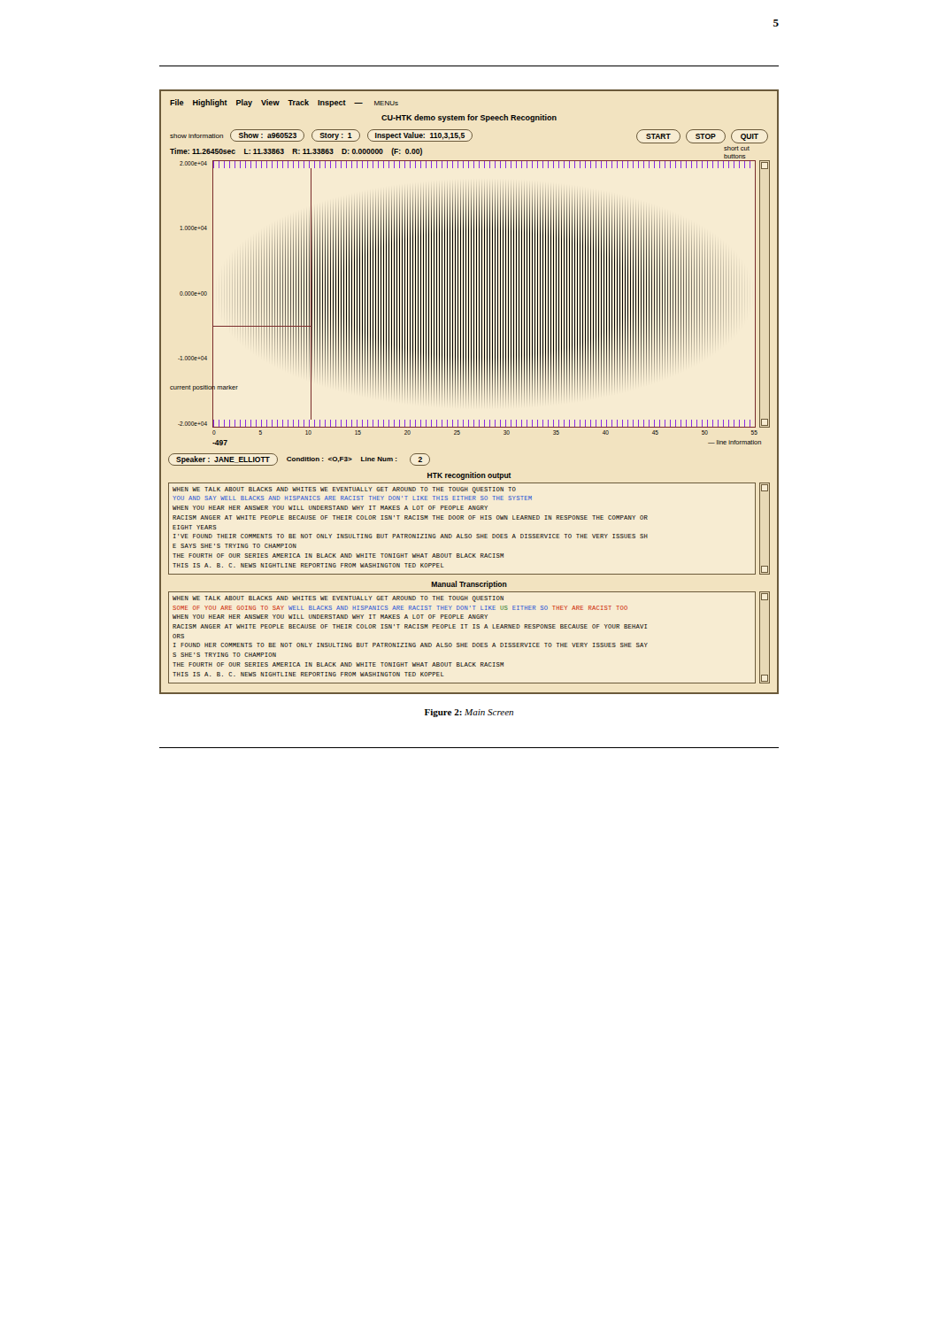5
File Highlight Play View Track Inspect — MENUs
CU-HTK demo system for Speech Recognition
show information Show : a960523 Story : 1 Inspect Value: 110,3,15,5
START STOP QUIT
Time: 11.26450sec L: 11.33863 R: 11.33863 D: 0.000000 (F: 0.00)
2.000e+04 1.000e+04 0.000e+00 -1.000e+04 -2.000e+04
05101520 2530354045 5055
-497
Speaker : JANE_ELLIOTT Condition : <O,F3> Line Num : 2
HTK recognition output
WHEN WE TALK ABOUT BLACKS AND WHITES WE EVENTUALLY GET AROUND TO THE TOUGH QUESTION TO
YOU AND SAY WELL BLACKS AND HISPANICS ARE RACIST THEY DON'T LIKE THIS EITHER SO THE SYSTEM
WHEN YOU HEAR HER ANSWER YOU WILL UNDERSTAND WHY IT MAKES A LOT OF PEOPLE ANGRY
RACISM ANGER AT WHITE PEOPLE BECAUSE OF THEIR COLOR ISN'T RACISM THE DOOR OF HIS OWN LEARNED IN RESPONSE THE COMPANY OR
EIGHT YEARS
I'VE FOUND THEIR COMMENTS TO BE NOT ONLY INSULTING BUT PATRONIZING AND ALSO SHE DOES A DISSERVICE TO THE VERY ISSUES SH
E SAYS SHE'S TRYING TO CHAMPION
THE FOURTH OF OUR SERIES AMERICA IN BLACK AND WHITE TONIGHT WHAT ABOUT BLACK RACISM
THIS IS A. B. C. NEWS NIGHTLINE REPORTING FROM WASHINGTON TED KOPPEL
Manual Transcription
WHEN WE TALK ABOUT BLACKS AND WHITES WE EVENTUALLY GET AROUND TO THE TOUGH QUESTION
SOME OF YOU ARE GOING TO SAY WELL BLACKS AND HISPANICS ARE RACIST THEY DON'T LIKE US EITHER SO THEY ARE RACIST TOO
WHEN YOU HEAR HER ANSWER YOU WILL UNDERSTAND WHY IT MAKES A LOT OF PEOPLE ANGRY
RACISM ANGER AT WHITE PEOPLE BECAUSE OF THEIR COLOR ISN'T RACISM PEOPLE IT IS A LEARNED RESPONSE BECAUSE OF YOUR BEHAVI
ORS
I FOUND HER COMMENTS TO BE NOT ONLY INSULTING BUT PATRONIZING AND ALSO SHE DOES A DISSERVICE TO THE VERY ISSUES SHE SAY
S SHE'S TRYING TO CHAMPION
THE FOURTH OF OUR SERIES AMERICA IN BLACK AND WHITE TONIGHT WHAT ABOUT BLACK RACISM
THIS IS A. B. C. NEWS NIGHTLINE REPORTING FROM WASHINGTON TED KOPPEL
short cut
buttons
current position marker
— line information
Figure 2: Main Screen